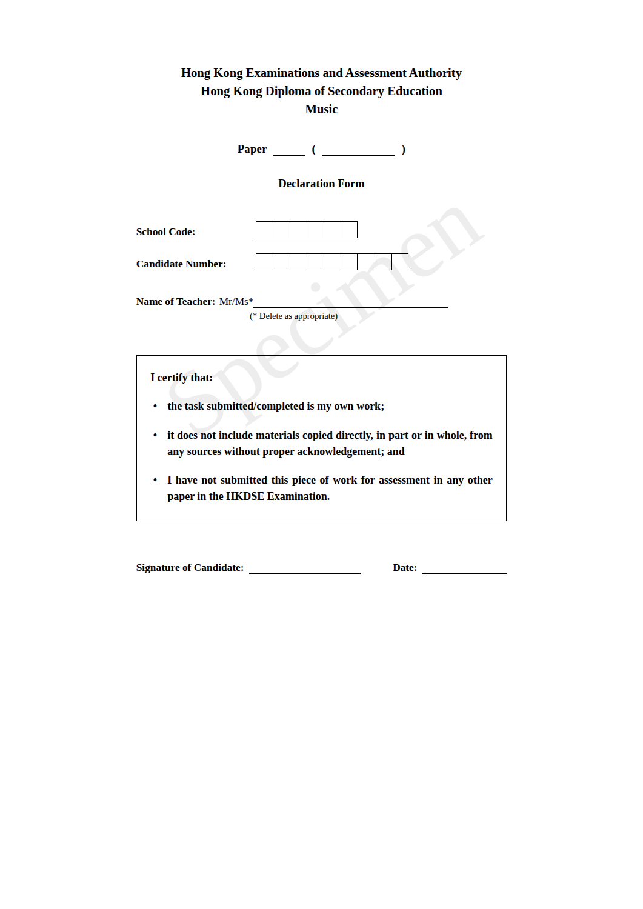Specimen
Hong Kong Examinations and Assessment Authority
Hong Kong Diploma of Secondary Education
Music
Paper ( )
Declaration Form
School Code:
Candidate Number:
Name of Teacher: Mr/Ms*
(* Delete as appropriate)
I certify that:
the task submitted/completed is my own work;
it does not include materials copied directly, in part or in whole, from any sources without proper acknowledgement; and
I have not submitted this piece of work for assessment in any other paper in the HKDSE Examination.
Signature of Candidate: Date: